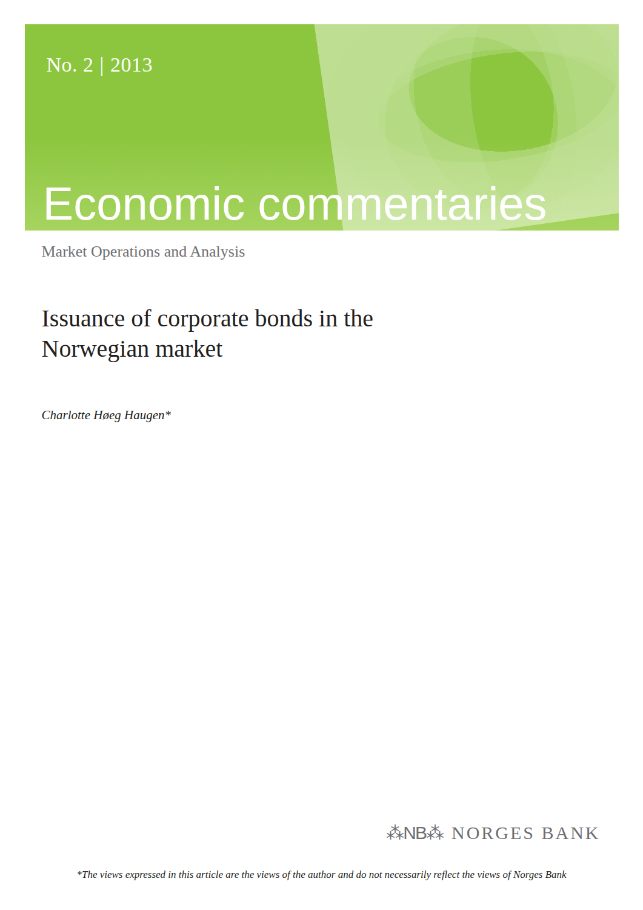No. 2|2013
Economic commentaries
Market Operations and Analysis
Issuance of corporate bonds in the
Norwegian market
Charlotte Høeg Haugen*
⁂NB⁂ NORGES BANK
*The views expressed in this article are the views of the author and do not necessarily reflect the views of Norges Bank